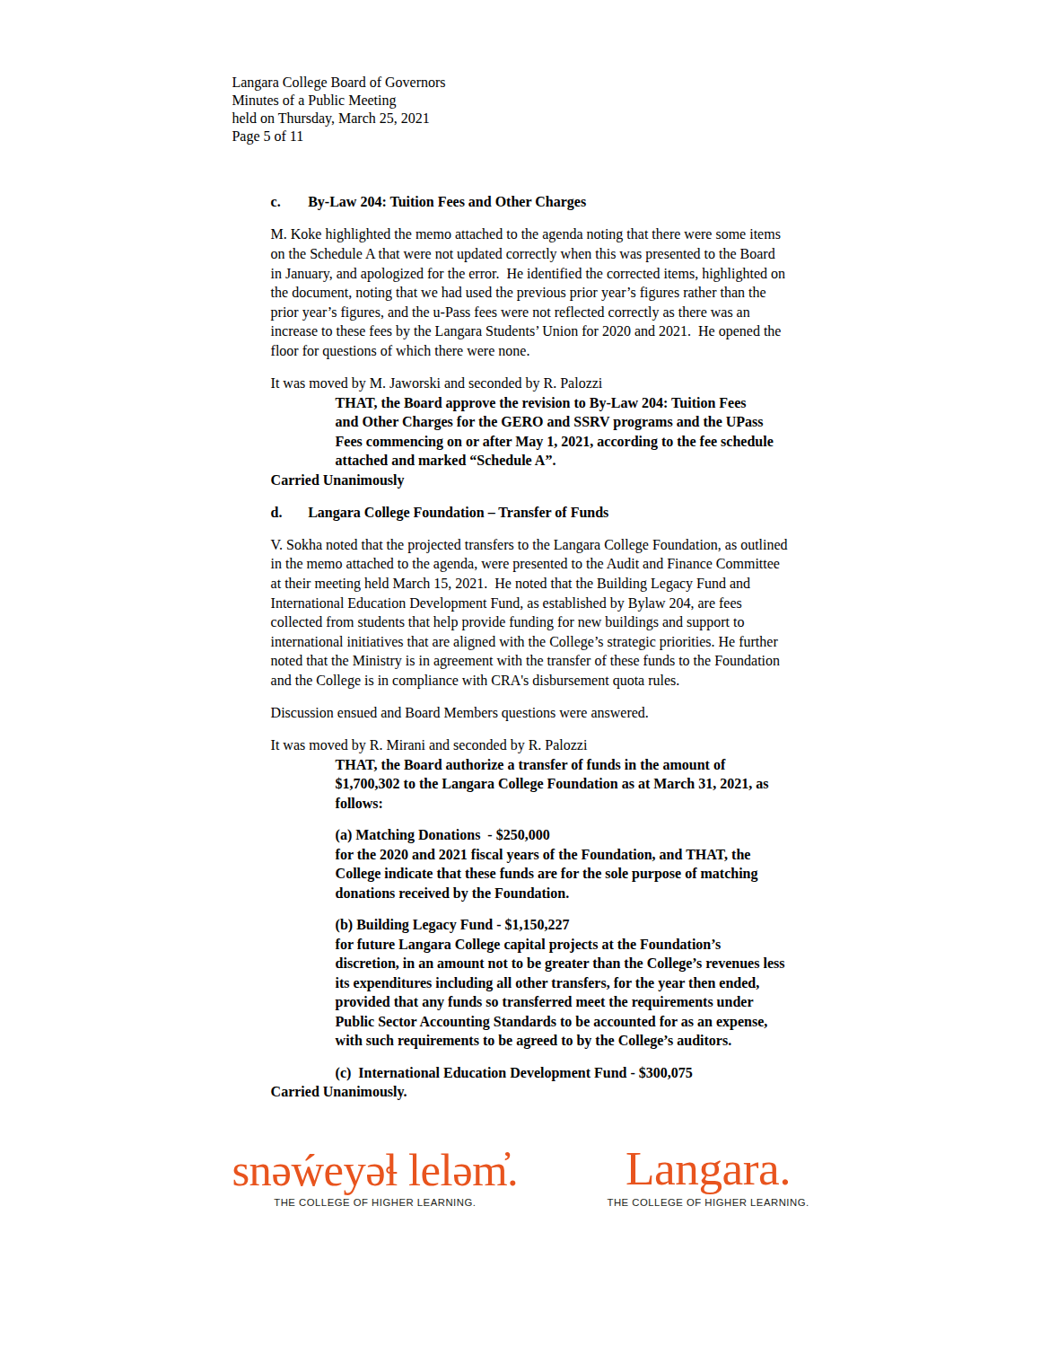Langara College Board of Governors
Minutes of a Public Meeting
held on Thursday, March 25, 2021
Page 5 of 11
c. By-Law 204: Tuition Fees and Other Charges
M. Koke highlighted the memo attached to the agenda noting that there were some items on the Schedule A that were not updated correctly when this was presented to the Board in January, and apologized for the error. He identified the corrected items, highlighted on the document, noting that we had used the previous prior year’s figures rather than the prior year’s figures, and the u-Pass fees were not reflected correctly as there was an increase to these fees by the Langara Students’ Union for 2020 and 2021. He opened the floor for questions of which there were none.
It was moved by M. Jaworski and seconded by R. Palozzi
THAT, the Board approve the revision to By-Law 204: Tuition Fees
and Other Charges for the GERO and SSRV programs and the UPass
Fees commencing on or after May 1, 2021, according to the fee schedule
attached and marked “Schedule A”.
Carried Unanimously
d. Langara College Foundation – Transfer of Funds
V. Sokha noted that the projected transfers to the Langara College Foundation, as outlined in the memo attached to the agenda, were presented to the Audit and Finance Committee at their meeting held March 15, 2021. He noted that the Building Legacy Fund and International Education Development Fund, as established by Bylaw 204, are fees collected from students that help provide funding for new buildings and support to international initiatives that are aligned with the College’s strategic priorities. He further noted that the Ministry is in agreement with the transfer of these funds to the Foundation and the College is in compliance with CRA's disbursement quota rules.
Discussion ensued and Board Members questions were answered.
It was moved by R. Mirani and seconded by R. Palozzi
THAT, the Board authorize a transfer of funds in the amount of $1,700,302 to the Langara College Foundation as at March 31, 2021, as follows:
(a) Matching Donations - $250,000
for the 2020 and 2021 fiscal years of the Foundation, and THAT, the College indicate that these funds are for the sole purpose of matching donations received by the Foundation.
(b) Building Legacy Fund - $1,150,227
for future Langara College capital projects at the Foundation’s discretion, in an amount not to be greater than the College’s revenues less its expenditures including all other transfers, for the year then ended, provided that any funds so transferred meet the requirements under Public Sector Accounting Standards to be accounted for as an expense, with such requirements to be agreed to by the College’s auditors.
(c) International Education Development Fund - $300,075
Carried Unanimously.
snəẃeyəɬ leləm̓.
THE COLLEGE OF HIGHER LEARNING.
Langara.
THE COLLEGE OF HIGHER LEARNING.